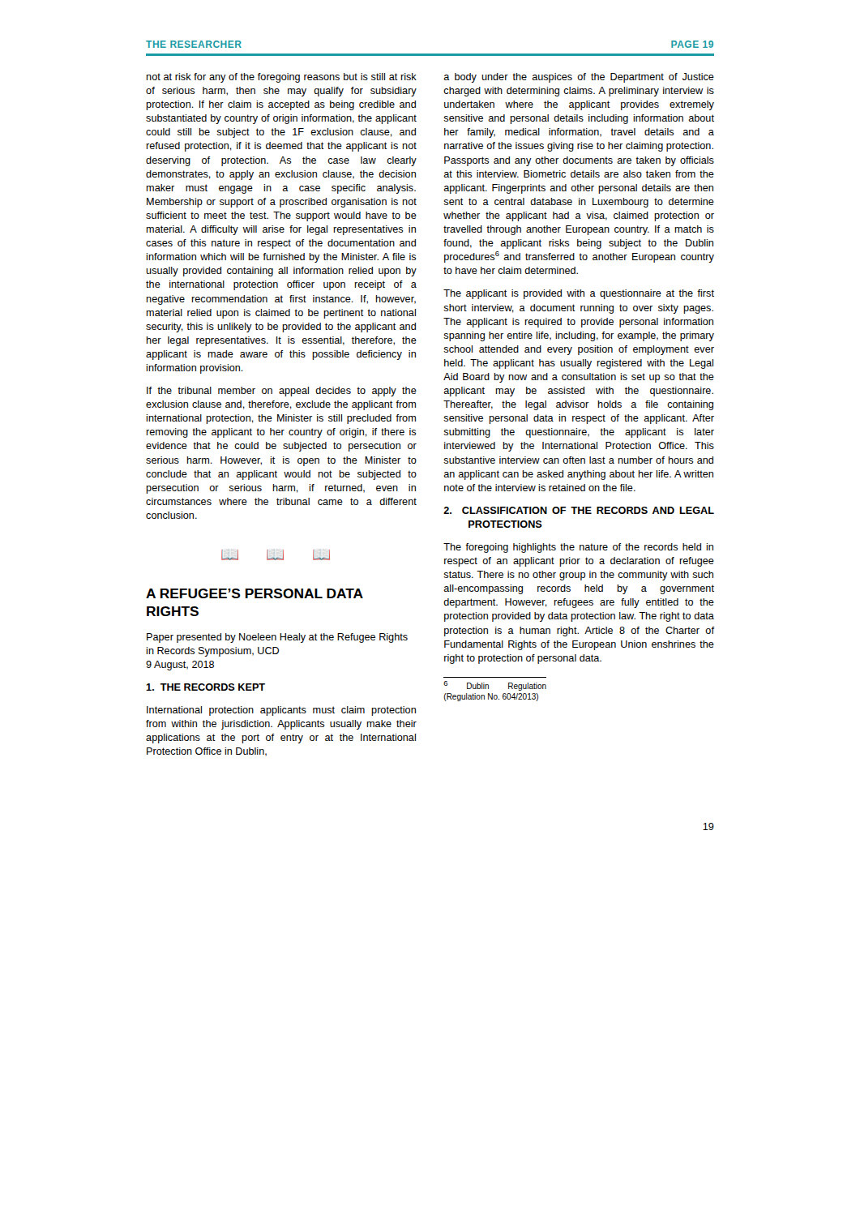THE RESEARCHER
PAGE 19
not at risk for any of the foregoing reasons but is still at risk of serious harm, then she may qualify for subsidiary protection. If her claim is accepted as being credible and substantiated by country of origin information, the applicant could still be subject to the 1F exclusion clause, and refused protection, if it is deemed that the applicant is not deserving of protection. As the case law clearly demonstrates, to apply an exclusion clause, the decision maker must engage in a case specific analysis. Membership or support of a proscribed organisation is not sufficient to meet the test. The support would have to be material. A difficulty will arise for legal representatives in cases of this nature in respect of the documentation and information which will be furnished by the Minister. A file is usually provided containing all information relied upon by the international protection officer upon receipt of a negative recommendation at first instance. If, however, material relied upon is claimed to be pertinent to national security, this is unlikely to be provided to the applicant and her legal representatives. It is essential, therefore, the applicant is made aware of this possible deficiency in information provision.
If the tribunal member on appeal decides to apply the exclusion clause and, therefore, exclude the applicant from international protection, the Minister is still precluded from removing the applicant to her country of origin, if there is evidence that he could be subjected to persecution or serious harm. However, it is open to the Minister to conclude that an applicant would not be subjected to persecution or serious harm, if returned, even in circumstances where the tribunal came to a different conclusion.
📖 📖 📖
A REFUGEE’S PERSONAL DATA RIGHTS
Paper presented by Noeleen Healy at the Refugee Rights in Records Symposium, UCD
9 August, 2018
1. THE RECORDS KEPT
International protection applicants must claim protection from within the jurisdiction. Applicants usually make their applications at the port of entry or at the International Protection Office in Dublin,
a body under the auspices of the Department of Justice charged with determining claims. A preliminary interview is undertaken where the applicant provides extremely sensitive and personal details including information about her family, medical information, travel details and a narrative of the issues giving rise to her claiming protection. Passports and any other documents are taken by officials at this interview. Biometric details are also taken from the applicant. Fingerprints and other personal details are then sent to a central database in Luxembourg to determine whether the applicant had a visa, claimed protection or travelled through another European country. If a match is found, the applicant risks being subject to the Dublin procedures6 and transferred to another European country to have her claim determined.
The applicant is provided with a questionnaire at the first short interview, a document running to over sixty pages. The applicant is required to provide personal information spanning her entire life, including, for example, the primary school attended and every position of employment ever held. The applicant has usually registered with the Legal Aid Board by now and a consultation is set up so that the applicant may be assisted with the questionnaire. Thereafter, the legal advisor holds a file containing sensitive personal data in respect of the applicant. After submitting the questionnaire, the applicant is later interviewed by the International Protection Office. This substantive interview can often last a number of hours and an applicant can be asked anything about her life. A written note of the interview is retained on the file.
2. CLASSIFICATION OF THE RECORDS AND LEGAL PROTECTIONS
The foregoing highlights the nature of the records held in respect of an applicant prior to a declaration of refugee status. There is no other group in the community with such all-encompassing records held by a government department. However, refugees are fully entitled to the protection provided by data protection law. The right to data protection is a human right. Article 8 of the Charter of Fundamental Rights of the European Union enshrines the right to protection of personal data.
6 Dublin Regulation (Regulation No. 604/2013)
19